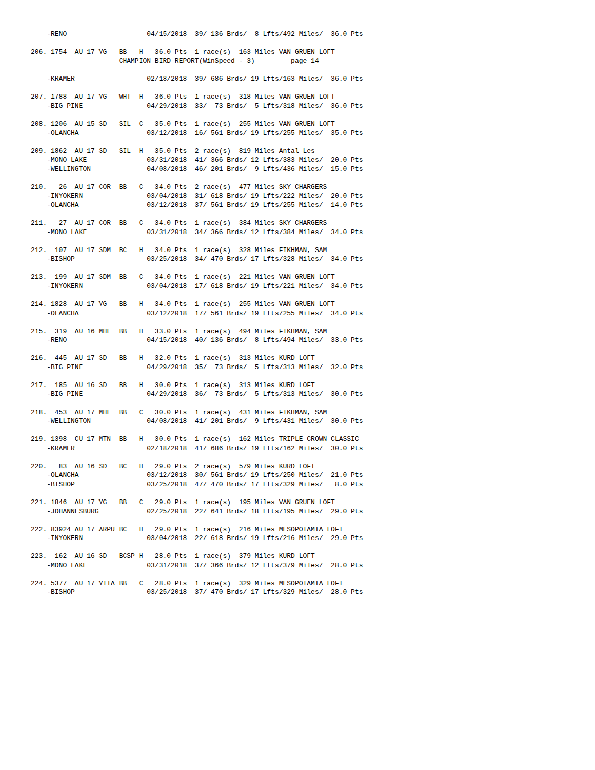-RENO                    04/15/2018  39/ 136 Brds/  8 Lfts/492 Miles/  36.0 Pts

206. 1754  AU 17 VG   BB   H   36.0 Pts  1 race(s)  163 Miles VAN GRUEN LOFT
                      CHAMPION BIRD REPORT(WinSpeed - 3)         page 14

    -KRAMER                  02/18/2018  39/ 686 Brds/ 19 Lfts/163 Miles/  36.0 Pts

207. 1788  AU 17 VG   WHT  H   36.0 Pts  1 race(s)  318 Miles VAN GRUEN LOFT
    -BIG PINE                04/29/2018  33/  73 Brds/  5 Lfts/318 Miles/  36.0 Pts

208. 1206  AU 15 SD   SIL  C   35.0 Pts  1 race(s)  255 Miles VAN GRUEN LOFT
    -OLANCHA                 03/12/2018  16/ 561 Brds/ 19 Lfts/255 Miles/  35.0 Pts

209. 1862  AU 17 SD   SIL  H   35.0 Pts  2 race(s)  819 Miles Antal Les
    -MONO LAKE               03/31/2018  41/ 366 Brds/ 12 Lfts/383 Miles/  20.0 Pts
    -WELLINGTON              04/08/2018  46/ 201 Brds/  9 Lfts/436 Miles/  15.0 Pts

210.   26  AU 17 COR  BB   C   34.0 Pts  2 race(s)  477 Miles SKY CHARGERS
    -INYOKERN                03/04/2018  31/ 618 Brds/ 19 Lfts/222 Miles/  20.0 Pts
    -OLANCHA                 03/12/2018  37/ 561 Brds/ 19 Lfts/255 Miles/  14.0 Pts

211.   27  AU 17 COR  BB   C   34.0 Pts  1 race(s)  384 Miles SKY CHARGERS
    -MONO LAKE               03/31/2018  34/ 366 Brds/ 12 Lfts/384 Miles/  34.0 Pts

212.  107  AU 17 SDM  BC   H   34.0 Pts  1 race(s)  328 Miles FIKHMAN, SAM
    -BISHOP                  03/25/2018  34/ 470 Brds/ 17 Lfts/328 Miles/  34.0 Pts

213.  199  AU 17 SDM  BB   C   34.0 Pts  1 race(s)  221 Miles VAN GRUEN LOFT
    -INYOKERN                03/04/2018  17/ 618 Brds/ 19 Lfts/221 Miles/  34.0 Pts

214. 1828  AU 17 VG   BB   H   34.0 Pts  1 race(s)  255 Miles VAN GRUEN LOFT
    -OLANCHA                 03/12/2018  17/ 561 Brds/ 19 Lfts/255 Miles/  34.0 Pts

215.  319  AU 16 MHL  BB   H   33.0 Pts  1 race(s)  494 Miles FIKHMAN, SAM
    -RENO                    04/15/2018  40/ 136 Brds/  8 Lfts/494 Miles/  33.0 Pts

216.  445  AU 17 SD   BB   H   32.0 Pts  1 race(s)  313 Miles KURD LOFT
    -BIG PINE                04/29/2018  35/  73 Brds/  5 Lfts/313 Miles/  32.0 Pts

217.  185  AU 16 SD   BB   H   30.0 Pts  1 race(s)  313 Miles KURD LOFT
    -BIG PINE                04/29/2018  36/  73 Brds/  5 Lfts/313 Miles/  30.0 Pts

218.  453  AU 17 MHL  BB   C   30.0 Pts  1 race(s)  431 Miles FIKHMAN, SAM
    -WELLINGTON              04/08/2018  41/ 201 Brds/  9 Lfts/431 Miles/  30.0 Pts

219. 1398  CU 17 MTN  BB   H   30.0 Pts  1 race(s)  162 Miles TRIPLE CROWN CLASSIC
    -KRAMER                  02/18/2018  41/ 686 Brds/ 19 Lfts/162 Miles/  30.0 Pts

220.   83  AU 16 SD   BC   H   29.0 Pts  2 race(s)  579 Miles KURD LOFT
    -OLANCHA                 03/12/2018  30/ 561 Brds/ 19 Lfts/250 Miles/  21.0 Pts
    -BISHOP                  03/25/2018  47/ 470 Brds/ 17 Lfts/329 Miles/   8.0 Pts

221. 1846  AU 17 VG   BB   C   29.0 Pts  1 race(s)  195 Miles VAN GRUEN LOFT
    -JOHANNESBURG            02/25/2018  22/ 641 Brds/ 18 Lfts/195 Miles/  29.0 Pts

222. 83924 AU 17 ARPU BC   H   29.0 Pts  1 race(s)  216 Miles MESOPOTAMIA LOFT
    -INYOKERN                03/04/2018  22/ 618 Brds/ 19 Lfts/216 Miles/  29.0 Pts

223.  162  AU 16 SD   BCSP H   28.0 Pts  1 race(s)  379 Miles KURD LOFT
    -MONO LAKE               03/31/2018  37/ 366 Brds/ 12 Lfts/379 Miles/  28.0 Pts

224. 5377  AU 17 VITA BB   C   28.0 Pts  1 race(s)  329 Miles MESOPOTAMIA LOFT
    -BISHOP                  03/25/2018  37/ 470 Brds/ 17 Lfts/329 Miles/  28.0 Pts